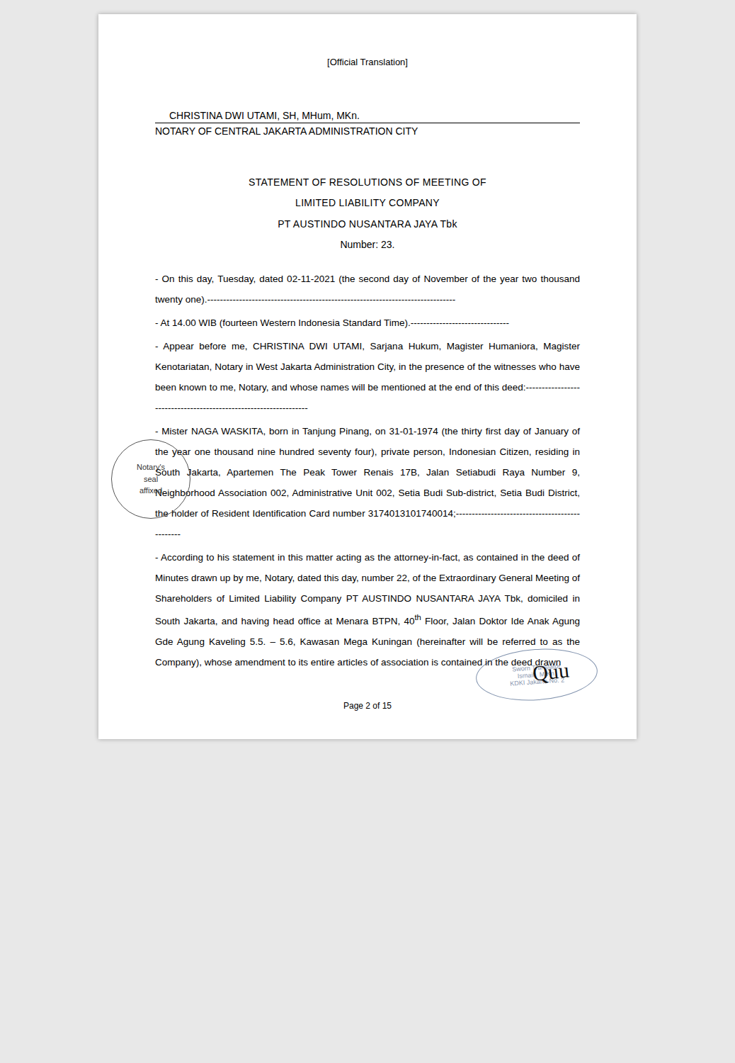[Official Translation]
CHRISTINA DWI UTAMI, SH, MHum, MKn.
NOTARY OF CENTRAL JAKARTA ADMINISTRATION CITY
STATEMENT OF RESOLUTIONS OF MEETING OF
LIMITED LIABILITY COMPANY
PT AUSTINDO NUSANTARA JAYA Tbk
Number: 23.
- On this day, Tuesday, dated 02-11-2021 (the second day of November of the year two thousand twenty one).------------------------------------------------------------------------------
- At 14.00 WIB (fourteen Western Indonesia Standard Time).-------------------------------
- Appear before me, CHRISTINA DWI UTAMI, Sarjana Hukum, Magister Humaniora, Magister Kenotariatan, Notary in West Jakarta Administration City, in the presence of the witnesses who have been known to me, Notary, and whose names will be mentioned at the end of this deed:-----------------------------------------------------------------
- Mister NAGA WASKITA, born in Tanjung Pinang, on 31-01-1974 (the thirty first day of January of the year one thousand nine hundred seventy four), private person, Indonesian Citizen, residing in South Jakarta, Apartemen The Peak Tower Renais 17B, Jalan Setiabudi Raya Number 9, Neighborhood Association 002, Administrative Unit 002, Setia Budi Sub-district, Setia Budi District, the holder of Resident Identification Card number 3174013101740014;-----------------------------------------------
- According to his statement in this matter acting as the attorney-in-fact, as contained in the deed of Minutes drawn up by me, Notary, dated this day, number 22, of the Extraordinary General Meeting of Shareholders of Limited Liability Company PT AUSTINDO NUSANTARA JAYA Tbk, domiciled in South Jakarta, and having head office at Menara BTPN, 40th Floor, Jalan Doktor Ide Anak Agung Gde Agung Kaveling 5.5. – 5.6, Kawasan Mega Kuningan (hereinafter will be referred to as the Company), whose amendment to its entire articles of association is contained in the deed drawn
Notary's
seal
affixed
Page 2 of 15
Sworn Translator
Ismail M.Kn.
KDKI Jakarta No. 2
Quu